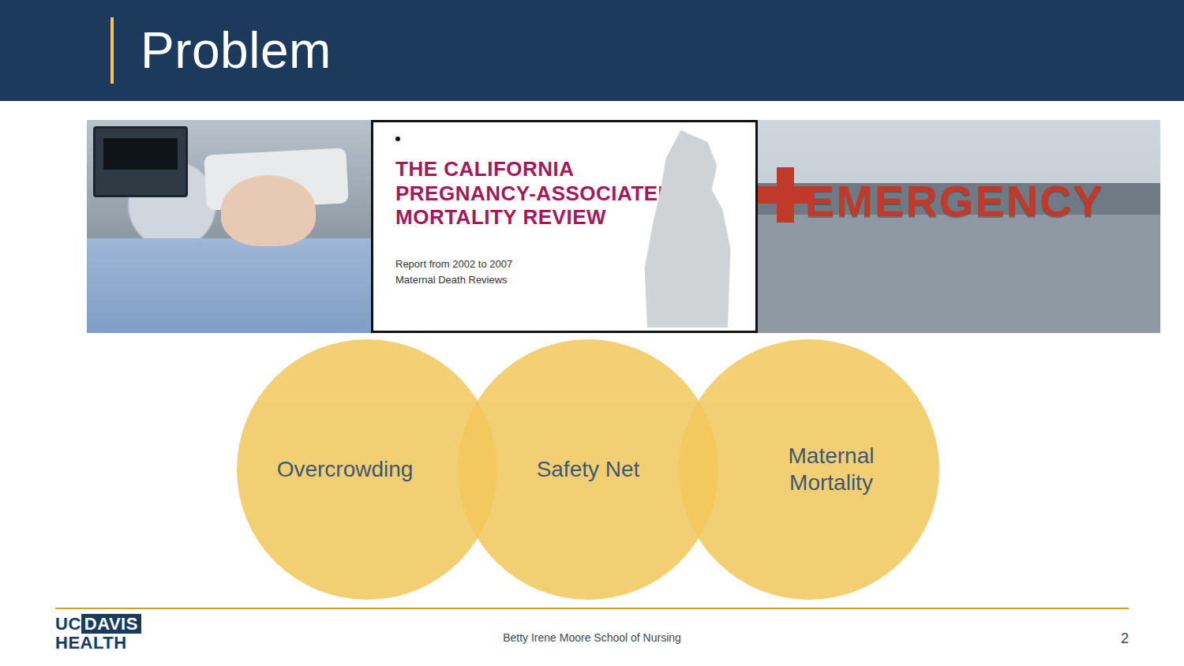Problem
THE CALIFORNIA
PREGNANCY-ASSOCIATED
MORTALITY REVIEW
Report from 2002 to 2007
Maternal Death Reviews
EMERGENCY
Overcrowding
Safety Net
Maternal
Mortality
UCDAVIS
HEALTH
Betty Irene Moore School of Nursing
2